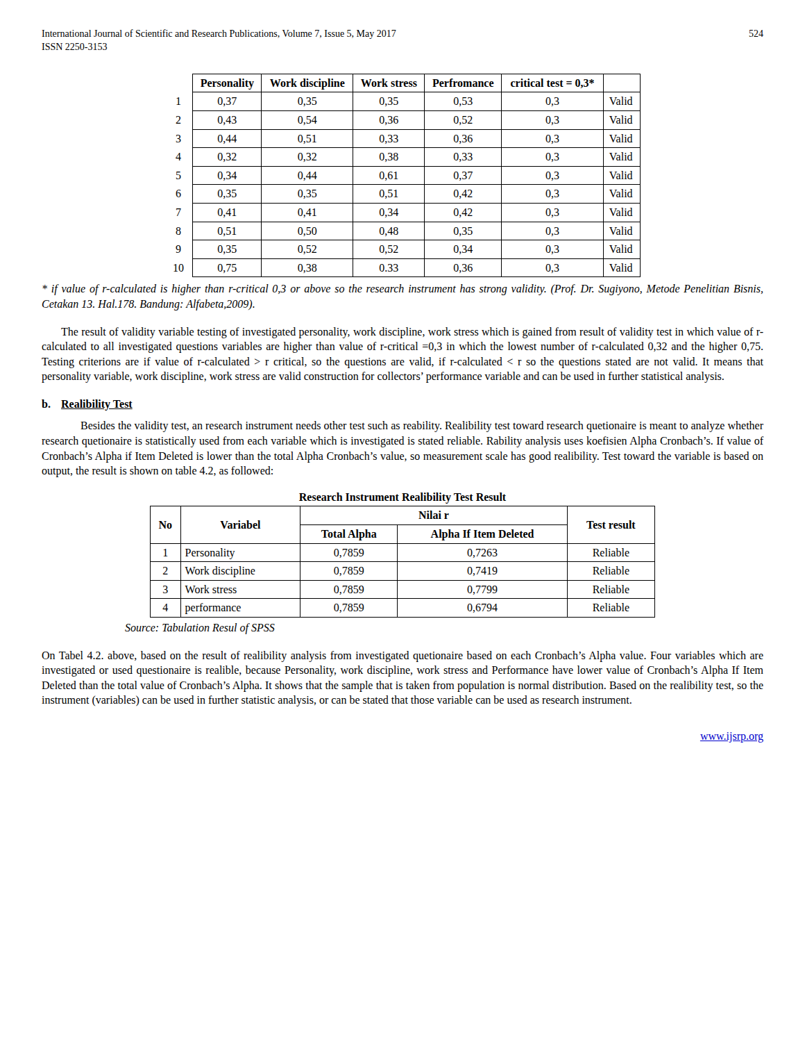International Journal of Scientific and Research Publications, Volume 7, Issue 5, May 2017
ISSN 2250-3153
524
| | Personality | Work discipline | Work stress | Perfromance | critical test = 0,3* | |
| 1 | 0,37 | 0,35 | 0,35 | 0,53 | 0,3 | Valid |
| 2 | 0,43 | 0,54 | 0,36 | 0,52 | 0,3 | Valid |
| 3 | 0,44 | 0,51 | 0,33 | 0,36 | 0,3 | Valid |
| 4 | 0,32 | 0,32 | 0,38 | 0,33 | 0,3 | Valid |
| 5 | 0,34 | 0,44 | 0,61 | 0,37 | 0,3 | Valid |
| 6 | 0,35 | 0,35 | 0,51 | 0,42 | 0,3 | Valid |
| 7 | 0,41 | 0,41 | 0,34 | 0,42 | 0,3 | Valid |
| 8 | 0,51 | 0,50 | 0,48 | 0,35 | 0,3 | Valid |
| 9 | 0,35 | 0,52 | 0,52 | 0,34 | 0,3 | Valid |
| 10 | 0,75 | 0,38 | 0.33 | 0,36 | 0,3 | Valid |
* if value of r-calculated is higher than r-critical 0,3 or above so the research instrument has strong validity. (Prof. Dr. Sugiyono, Metode Penelitian Bisnis, Cetakan 13. Hal.178. Bandung: Alfabeta,2009).
The result of validity variable testing of investigated personality, work discipline, work stress which is gained from result of validity test in which value of r-calculated to all investigated questions variables are higher than value of r-critical =0,3 in which the lowest number of r-calculated 0,32 and the higher 0,75. Testing criterions are if value of r-calculated > r critical, so the questions are valid, if r-calculated < r so the questions stated are not valid. It means that personality variable, work discipline, work stress are valid construction for collectors’ performance variable and can be used in further statistical analysis.
b. Realibility Test
Besides the validity test, an research instrument needs other test such as reability. Realibility test toward research quetionaire is meant to analyze whether research quetionaire is statistically used from each variable which is investigated is stated reliable. Rability analysis uses koefisien Alpha Cronbach’s. If value of Cronbach’s Alpha if Item Deleted is lower than the total Alpha Cronbach’s value, so measurement scale has good realibility. Test toward the variable is based on output, the result is shown on table 4.2, as followed:
Research Instrument Realibility Test Result
| No | Variabel | Nilai r | Test result |
| --- | --- | --- | --- |
| Total Alpha | Alpha If Item Deleted |
| 1 | Personality | 0,7859 | 0,7263 | Reliable |
| 2 | Work discipline | 0,7859 | 0,7419 | Reliable |
| 3 | Work stress | 0,7859 | 0,7799 | Reliable |
| 4 | performance | 0,7859 | 0,6794 | Reliable |
Source: Tabulation Resul of SPSS
On Tabel 4.2. above, based on the result of realibility analysis from investigated quetionaire based on each Cronbach’s Alpha value. Four variables which are investigated or used questionaire is realible, because Personality, work discipline, work stress and Performance have lower value of Cronbach’s Alpha If Item Deleted than the total value of Cronbach’s Alpha. It shows that the sample that is taken from population is normal distribution. Based on the realibility test, so the instrument (variables) can be used in further statistic analysis, or can be stated that those variable can be used as research instrument.
www.ijsrp.org